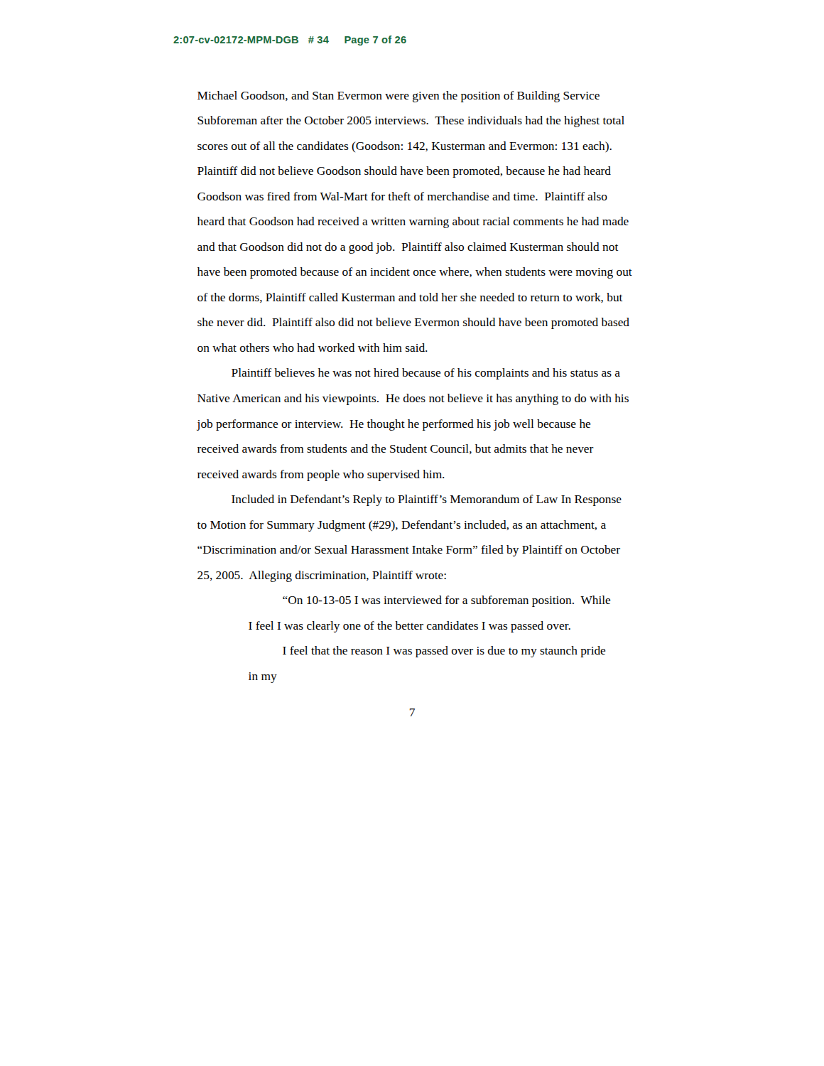2:07-cv-02172-MPM-DGB # 34 Page 7 of 26
Michael Goodson, and Stan Evermon were given the position of Building Service Subforeman after the October 2005 interviews. These individuals had the highest total scores out of all the candidates (Goodson: 142, Kusterman and Evermon: 131 each). Plaintiff did not believe Goodson should have been promoted, because he had heard Goodson was fired from Wal-Mart for theft of merchandise and time. Plaintiff also heard that Goodson had received a written warning about racial comments he had made and that Goodson did not do a good job. Plaintiff also claimed Kusterman should not have been promoted because of an incident once where, when students were moving out of the dorms, Plaintiff called Kusterman and told her she needed to return to work, but she never did. Plaintiff also did not believe Evermon should have been promoted based on what others who had worked with him said.
Plaintiff believes he was not hired because of his complaints and his status as a Native American and his viewpoints. He does not believe it has anything to do with his job performance or interview. He thought he performed his job well because he received awards from students and the Student Council, but admits that he never received awards from people who supervised him.
Included in Defendant’s Reply to Plaintiff’s Memorandum of Law In Response to Motion for Summary Judgment (#29), Defendant’s included, as an attachment, a “Discrimination and/or Sexual Harassment Intake Form” filed by Plaintiff on October 25, 2005. Alleging discrimination, Plaintiff wrote:
“On 10-13-05 I was interviewed for a subforeman position. While I feel I was clearly one of the better candidates I was passed over.
I feel that the reason I was passed over is due to my staunch pride in my
7